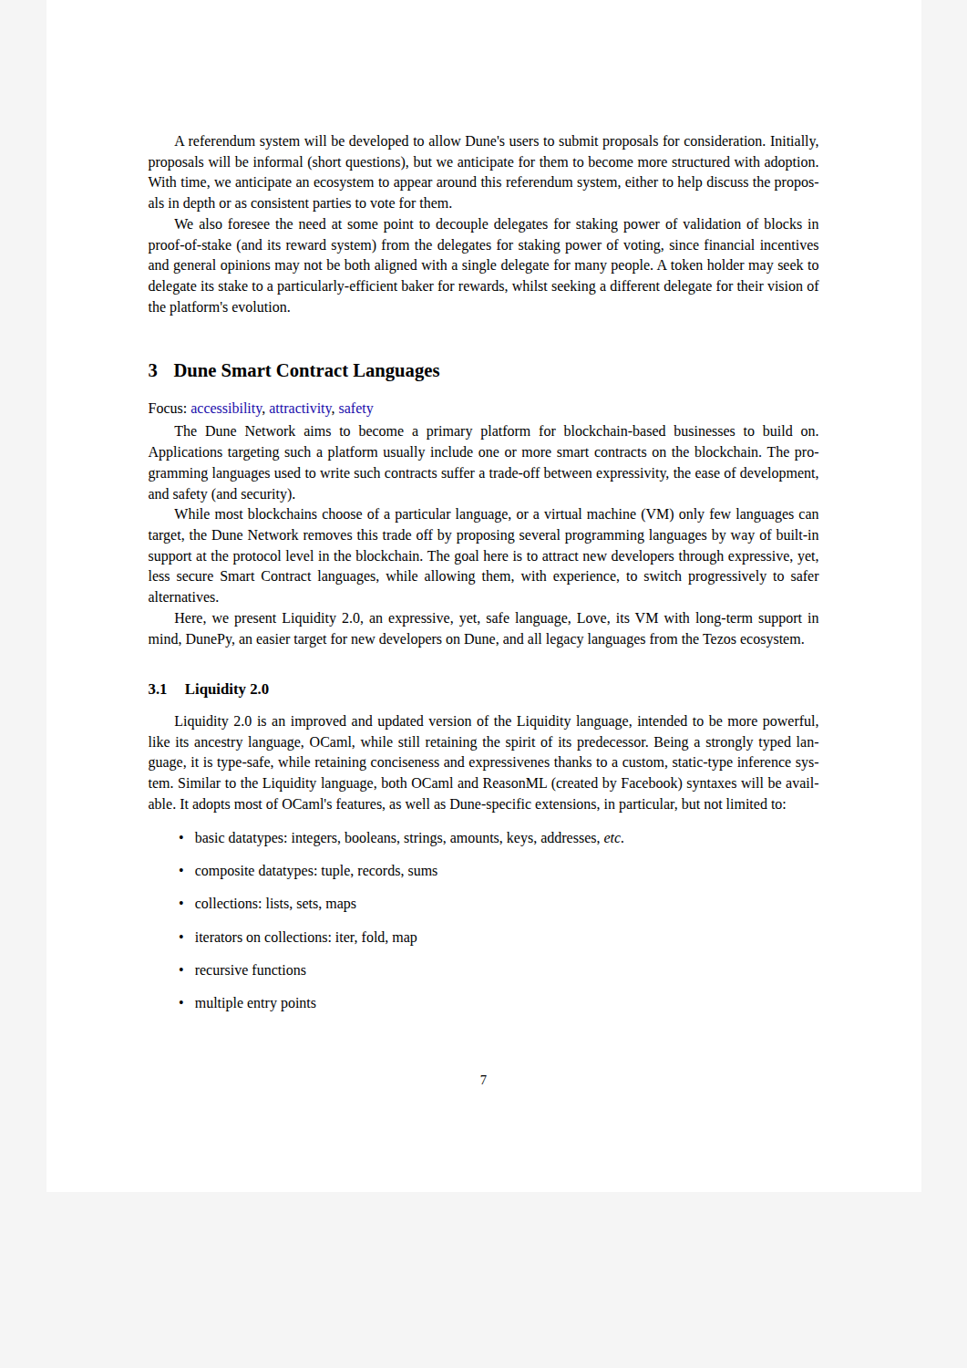A referendum system will be developed to allow Dune's users to submit proposals for consideration. Initially, proposals will be informal (short questions), but we anticipate for them to become more structured with adoption. With time, we anticipate an ecosystem to appear around this referendum system, either to help discuss the proposals in depth or as consistent parties to vote for them.
We also foresee the need at some point to decouple delegates for staking power of validation of blocks in proof-of-stake (and its reward system) from the delegates for staking power of voting, since financial incentives and general opinions may not be both aligned with a single delegate for many people. A token holder may seek to delegate its stake to a particularly-efficient baker for rewards, whilst seeking a different delegate for their vision of the platform's evolution.
3 Dune Smart Contract Languages
Focus: accessibility, attractivity, safety
The Dune Network aims to become a primary platform for blockchain-based businesses to build on. Applications targeting such a platform usually include one or more smart contracts on the blockchain. The programming languages used to write such contracts suffer a trade-off between expressivity, the ease of development, and safety (and security).
While most blockchains choose of a particular language, or a virtual machine (VM) only few languages can target, the Dune Network removes this trade off by proposing several programming languages by way of built-in support at the protocol level in the blockchain. The goal here is to attract new developers through expressive, yet, less secure Smart Contract languages, while allowing them, with experience, to switch progressively to safer alternatives.
Here, we present Liquidity 2.0, an expressive, yet, safe language, Love, its VM with long-term support in mind, DunePy, an easier target for new developers on Dune, and all legacy languages from the Tezos ecosystem.
3.1 Liquidity 2.0
Liquidity 2.0 is an improved and updated version of the Liquidity language, intended to be more powerful, like its ancestry language, OCaml, while still retaining the spirit of its predecessor. Being a strongly typed language, it is type-safe, while retaining conciseness and expressivenes thanks to a custom, static-type inference system. Similar to the Liquidity language, both OCaml and ReasonML (created by Facebook) syntaxes will be available. It adopts most of OCaml's features, as well as Dune-specific extensions, in particular, but not limited to:
basic datatypes: integers, booleans, strings, amounts, keys, addresses, etc.
composite datatypes: tuple, records, sums
collections: lists, sets, maps
iterators on collections: iter, fold, map
recursive functions
multiple entry points
7